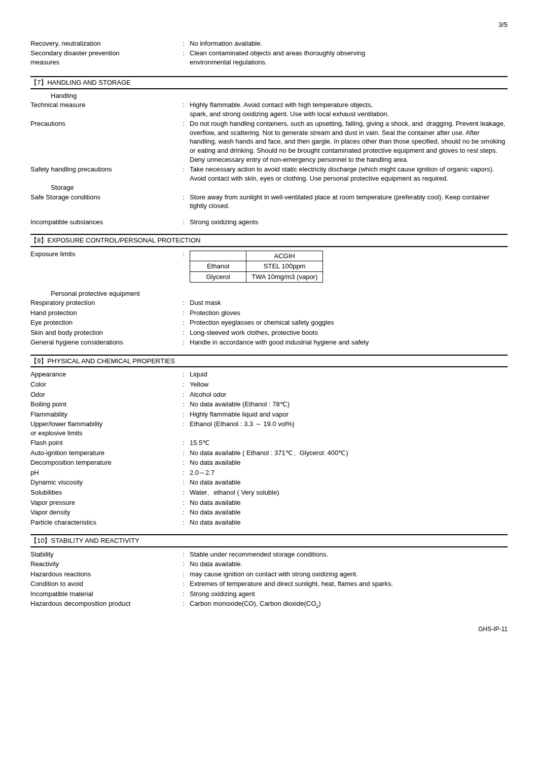3/5
| Recovery, neutralization | : | No information available. |
| Secondary disaster prevention measures | : | Clean contaminated objects and areas thoroughly observing environmental regulations. |
【7】HANDLING AND STORAGE
Handling
| Technical measure | : | Highly flammable. Avoid contact with high temperature objects, spark, and strong oxidizing agent. Use with local exhaust ventilation. |
| Precautions | : | Do not rough handling containers, such as upsetting, falling, giving a shock, and dragging. Prevent leakage, overflow, and scattering. Not to generate stream and dust in vain. Seal the container after use. After handling, wash hands and face, and then gargle. In places other than those specified, should no be smoking or eating and drinking. Should no be brought contaminated protective equipment and gloves to rest steps. Deny unnecessary entry of non-emergency personnel to the handling area. |
| Safety handling precautions | : | Take necessary action to avoid static electricity discharge (which might cause ignition of organic vapors). Avoid contact with skin, eyes or clothing. Use personal protective equipment as required. |
Storage
| Safe Storage conditions | : | Store away from sunlight in well-ventilated place at room temperature (preferably cool). Keep container tightly closed. |
| Incompatible substances | : | Strong oxidizing agents |
【8】EXPOSURE CONTROL/PERSONAL PROTECTION
| Exposure limits | : | / / ACGIH / / Ethanol / STEL 100ppm / / Glycerol / TWA 10mg/m3 (vapor) / |
Personal protective equipment
| Respiratory protection | : | Dust mask |
| Hand protection | : | Protection gloves |
| Eye protection | : | Protection eyeglasses or chemical safety goggles |
| Skin and body protection | : | Long-sleeved work clothes, protective boots |
| General hygiene considerations | : | Handle in accordance with good industrial hygiene and safety |
【9】PHYSICAL AND CHEMICAL PROPERTIES
| Appearance | : | Liquid |
| Color | : | Yellow |
| Odor | : | Alcohol odor |
| Boiling point | : | No data available (Ethanol : 78℃) |
| Flammability | : | Highly flammable liquid and vapor |
| Upper/lower flammability or explosive limits | : | Ethanol (Ethanol : 3.3 ～ 19.0 vol%) |
| Flash point | : | 15.5℃ |
| Auto-ignition temperature | : | No data available ( Ethanol : 371℃、Glycerol: 400℃) |
| Decomposition temperature | : | No data available |
| pH | : | 2.0～2.7 |
| Dynamic viscosity | : | No data available |
| Solubilities | : | Water、ethanol ( Very soluble) |
| Vapor pressure | : | No data available |
| Vapor density | : | No data available |
| Particle characteristics | : | No data available |
【10】STABILITY AND REACTIVITY
| Stability | : | Stable under recommended storage conditions. |
| Reactivity | : | No data available. |
| Hazardous reactions | : | may cause ignition on contact with strong oxidizing agent. |
| Condition to avoid | : | Extremes of temperature and direct sunlight, heat, flames and sparks. |
| Incompatible material | : | Strong oxidizing agent |
| Hazardous decomposition product | : | Carbon monoxide(CO), Carbon dioxide(CO 2 ) |
GHS-IP-11